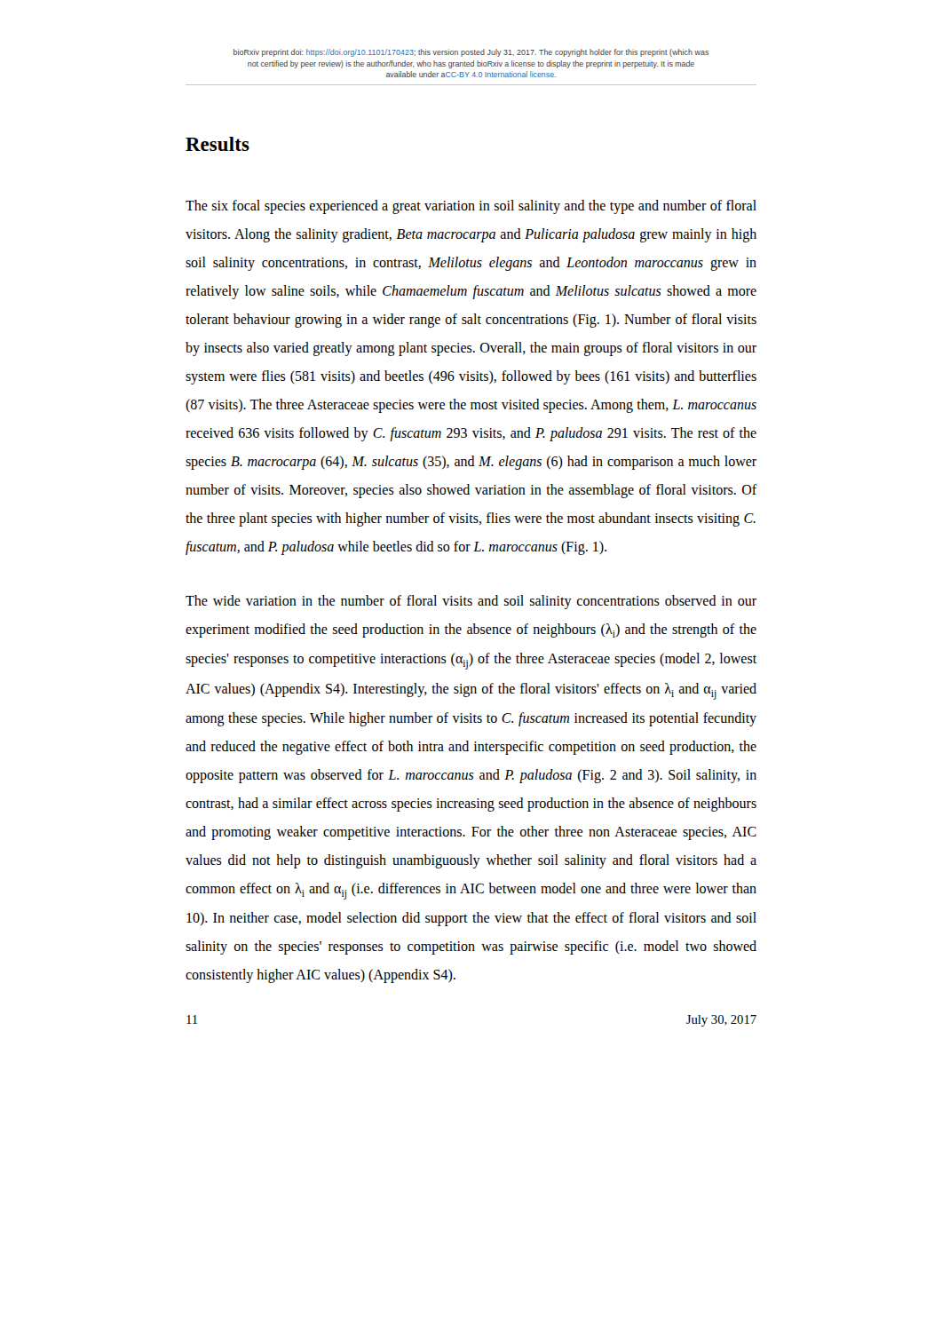bioRxiv preprint doi: https://doi.org/10.1101/170423; this version posted July 31, 2017. The copyright holder for this preprint (which was
not certified by peer review) is the author/funder, who has granted bioRxiv a license to display the preprint in perpetuity. It is made
available under aCC-BY 4.0 International license.
Results
The six focal species experienced a great variation in soil salinity and the type and number of floral visitors. Along the salinity gradient, Beta macrocarpa and Pulicaria paludosa grew mainly in high soil salinity concentrations, in contrast, Melilotus elegans and Leontodon maroccanus grew in relatively low saline soils, while Chamaemelum fuscatum and Melilotus sulcatus showed a more tolerant behaviour growing in a wider range of salt concentrations (Fig. 1). Number of floral visits by insects also varied greatly among plant species. Overall, the main groups of floral visitors in our system were flies (581 visits) and beetles (496 visits), followed by bees (161 visits) and butterflies (87 visits). The three Asteraceae species were the most visited species. Among them, L. maroccanus received 636 visits followed by C. fuscatum 293 visits, and P. paludosa 291 visits. The rest of the species B. macrocarpa (64), M. sulcatus (35), and M. elegans (6) had in comparison a much lower number of visits. Moreover, species also showed variation in the assemblage of floral visitors. Of the three plant species with higher number of visits, flies were the most abundant insects visiting C. fuscatum, and P. paludosa while beetles did so for L. maroccanus (Fig. 1).
The wide variation in the number of floral visits and soil salinity concentrations observed in our experiment modified the seed production in the absence of neighbours (λi) and the strength of the species' responses to competitive interactions (αij) of the three Asteraceae species (model 2, lowest AIC values) (Appendix S4). Interestingly, the sign of the floral visitors' effects on λi and αij varied among these species. While higher number of visits to C. fuscatum increased its potential fecundity and reduced the negative effect of both intra and interspecific competition on seed production, the opposite pattern was observed for L. maroccanus and P. paludosa (Fig. 2 and 3). Soil salinity, in contrast, had a similar effect across species increasing seed production in the absence of neighbours and promoting weaker competitive interactions. For the other three non Asteraceae species, AIC values did not help to distinguish unambiguously whether soil salinity and floral visitors had a common effect on λi and αij (i.e. differences in AIC between model one and three were lower than 10). In neither case, model selection did support the view that the effect of floral visitors and soil salinity on the species' responses to competition was pairwise specific (i.e. model two showed consistently higher AIC values) (Appendix S4).
11 July 30, 2017